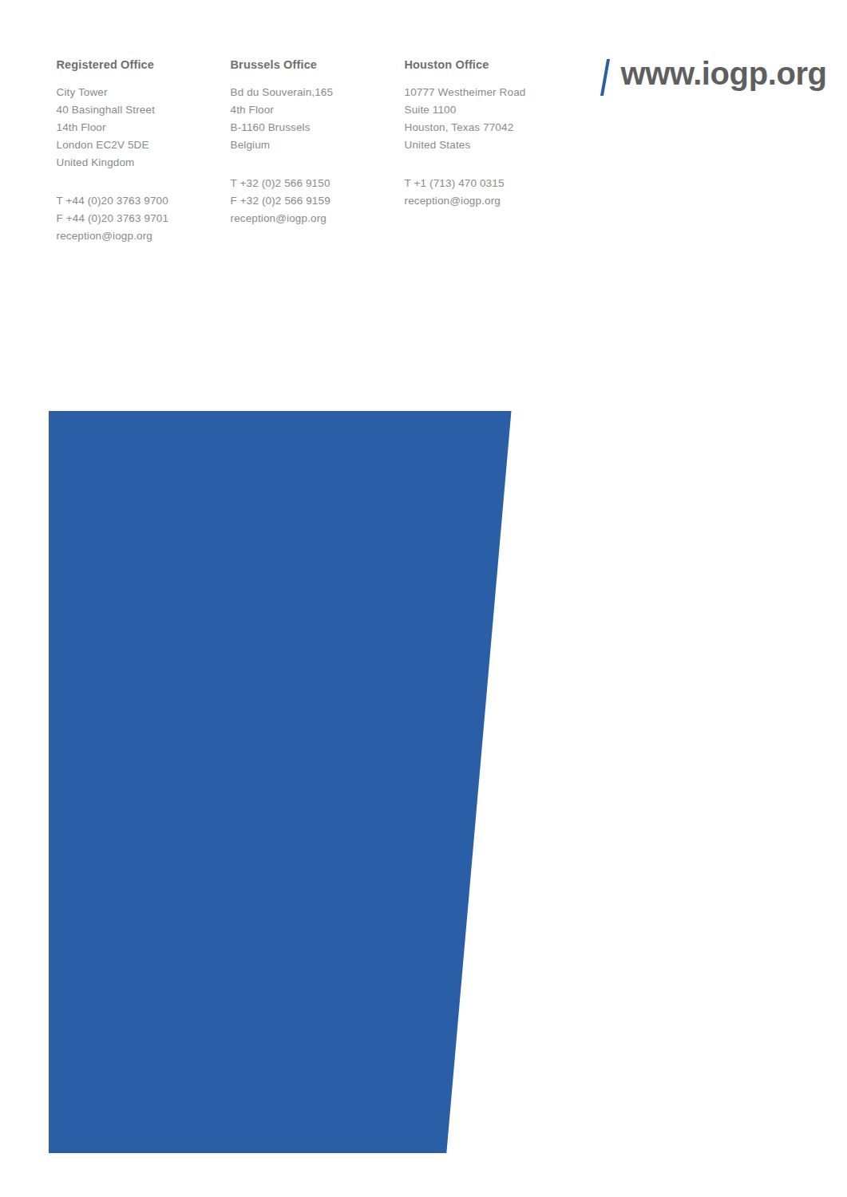Registered Office
City Tower
40 Basinghall Street
14th Floor
London EC2V 5DE
United Kingdom
T +44 (0)20 3763 9700
F +44 (0)20 3763 9701
reception@iogp.org
Brussels Office
Bd du Souverain,165
4th Floor
B-1160 Brussels
Belgium
T +32 (0)2 566 9150
F +32 (0)2 566 9159
reception@iogp.org
Houston Office
10777 Westheimer Road
Suite 1100
Houston, Texas 77042
United States
T +1 (713) 470 0315
reception@iogp.org
www.iogp.org